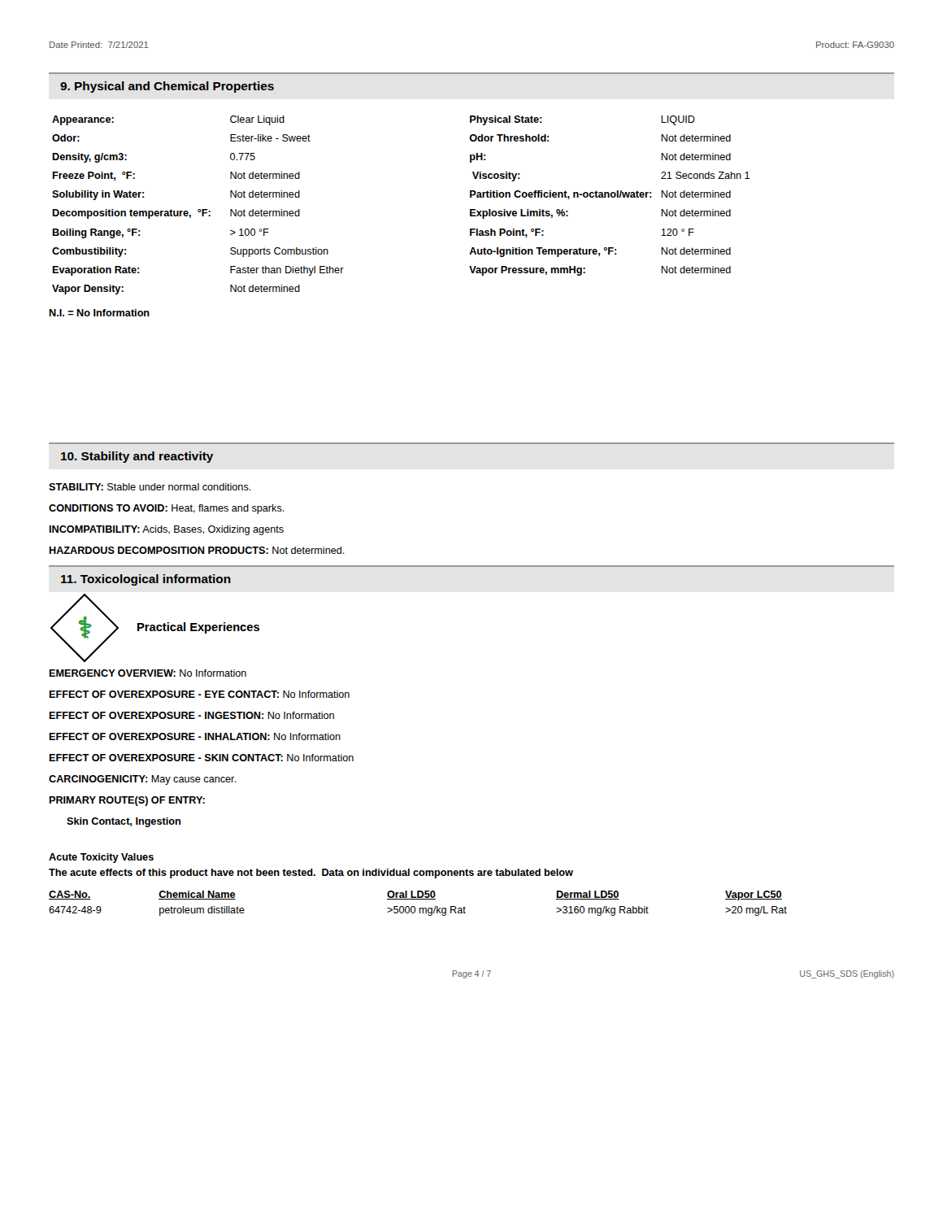Date Printed: 7/21/2021
Product: FA-G9030
9. Physical and Chemical Properties
| Appearance: | Clear Liquid | Physical State: | LIQUID |
| Odor: | Ester-like - Sweet | Odor Threshold: | Not determined |
| Density, g/cm3: | 0.775 | pH: | Not determined |
| Freeze Point, °F: | Not determined | Viscosity: | 21 Seconds Zahn 1 |
| Solubility in Water: | Not determined | Partition Coefficient, n-octanol/water: | Not determined |
| Decomposition temperature, °F: | Not determined | Explosive Limits, %: | Not determined |
| Boiling Range, °F: | > 100 °F | Flash Point, °F: | 120 ° F |
| Combustibility: | Supports Combustion | Auto-Ignition Temperature, °F: | Not determined |
| Evaporation Rate: | Faster than Diethyl Ether | Vapor Pressure, mmHg: | Not determined |
| Vapor Density: | Not determined | | |
N.I. = No Information
10. Stability and reactivity
STABILITY: Stable under normal conditions.
CONDITIONS TO AVOID: Heat, flames and sparks.
INCOMPATIBILITY: Acids, Bases, Oxidizing agents
HAZARDOUS DECOMPOSITION PRODUCTS: Not determined.
11. Toxicological information
⚕
Practical Experiences
EMERGENCY OVERVIEW: No Information
EFFECT OF OVEREXPOSURE - EYE CONTACT: No Information
EFFECT OF OVEREXPOSURE - INGESTION: No Information
EFFECT OF OVEREXPOSURE - INHALATION: No Information
EFFECT OF OVEREXPOSURE - SKIN CONTACT: No Information
CARCINOGENICITY: May cause cancer.
PRIMARY ROUTE(S) OF ENTRY:
Skin Contact, Ingestion
Acute Toxicity Values
The acute effects of this product have not been tested. Data on individual components are tabulated below
| CAS-No. | Chemical Name | Oral LD50 | Dermal LD50 | Vapor LC50 |
| --- | --- | --- | --- | --- |
| 64742-48-9 | petroleum distillate | >5000 mg/kg Rat | >3160 mg/kg Rabbit | >20 mg/L Rat |
Page 4 / 7
US_GHS_SDS (English)